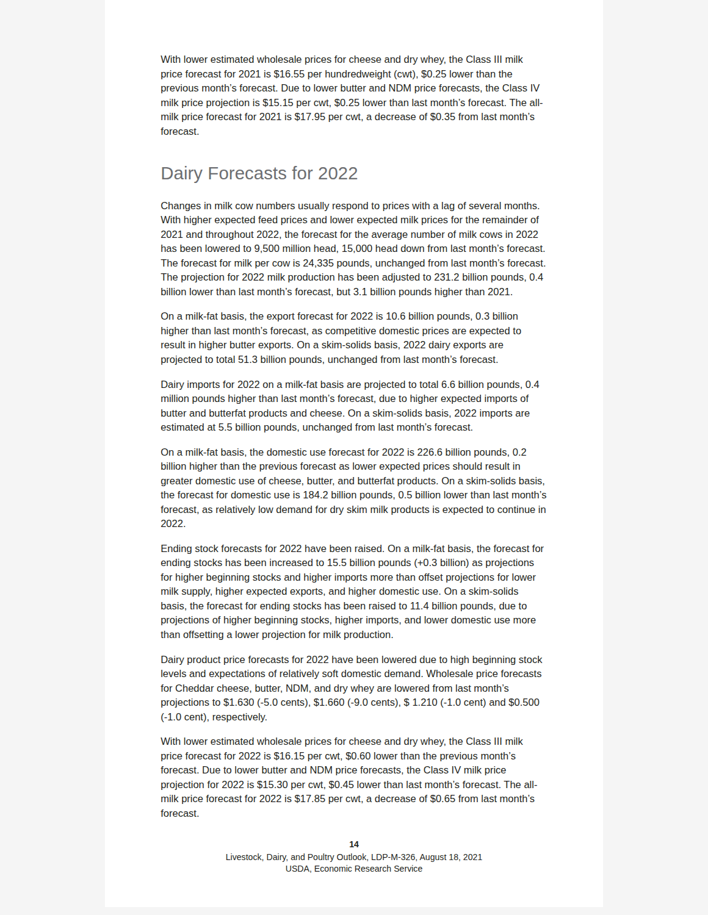With lower estimated wholesale prices for cheese and dry whey, the Class III milk price forecast for 2021 is $16.55 per hundredweight (cwt), $0.25 lower than the previous month’s forecast. Due to lower butter and NDM price forecasts, the Class IV milk price projection is $15.15 per cwt, $0.25 lower than last month’s forecast. The all-milk price forecast for 2021 is $17.95 per cwt, a decrease of $0.35 from last month’s forecast.
Dairy Forecasts for 2022
Changes in milk cow numbers usually respond to prices with a lag of several months. With higher expected feed prices and lower expected milk prices for the remainder of 2021 and throughout 2022, the forecast for the average number of milk cows in 2022 has been lowered to 9,500 million head, 15,000 head down from last month’s forecast. The forecast for milk per cow is 24,335 pounds, unchanged from last month’s forecast. The projection for 2022 milk production has been adjusted to 231.2 billion pounds, 0.4 billion lower than last month’s forecast, but 3.1 billion pounds higher than 2021.
On a milk-fat basis, the export forecast for 2022 is 10.6 billion pounds, 0.3 billion higher than last month’s forecast, as competitive domestic prices are expected to result in higher butter exports. On a skim-solids basis, 2022 dairy exports are projected to total 51.3 billion pounds, unchanged from last month’s forecast.
Dairy imports for 2022 on a milk-fat basis are projected to total 6.6 billion pounds, 0.4 million pounds higher than last month’s forecast, due to higher expected imports of butter and butterfat products and cheese. On a skim-solids basis, 2022 imports are estimated at 5.5 billion pounds, unchanged from last month’s forecast.
On a milk-fat basis, the domestic use forecast for 2022 is 226.6 billion pounds, 0.2 billion higher than the previous forecast as lower expected prices should result in greater domestic use of cheese, butter, and butterfat products. On a skim-solids basis, the forecast for domestic use is 184.2 billion pounds, 0.5 billion lower than last month’s forecast, as relatively low demand for dry skim milk products is expected to continue in 2022.
Ending stock forecasts for 2022 have been raised. On a milk-fat basis, the forecast for ending stocks has been increased to 15.5 billion pounds (+0.3 billion) as projections for higher beginning stocks and higher imports more than offset projections for lower milk supply, higher expected exports, and higher domestic use. On a skim-solids basis, the forecast for ending stocks has been raised to 11.4 billion pounds, due to projections of higher beginning stocks, higher imports, and lower domestic use more than offsetting a lower projection for milk production.
Dairy product price forecasts for 2022 have been lowered due to high beginning stock levels and expectations of relatively soft domestic demand. Wholesale price forecasts for Cheddar cheese, butter, NDM, and dry whey are lowered from last month’s projections to $1.630 (-5.0 cents), $1.660 (-9.0 cents), $ 1.210 (-1.0 cent) and $0.500 (-1.0 cent), respectively.
With lower estimated wholesale prices for cheese and dry whey, the Class III milk price forecast for 2022 is $16.15 per cwt, $0.60 lower than the previous month’s forecast. Due to lower butter and NDM price forecasts, the Class IV milk price projection for 2022 is $15.30 per cwt, $0.45 lower than last month’s forecast. The all-milk price forecast for 2022 is $17.85 per cwt, a decrease of $0.65 from last month’s forecast.
14
Livestock, Dairy, and Poultry Outlook, LDP-M-326, August 18, 2021
USDA, Economic Research Service